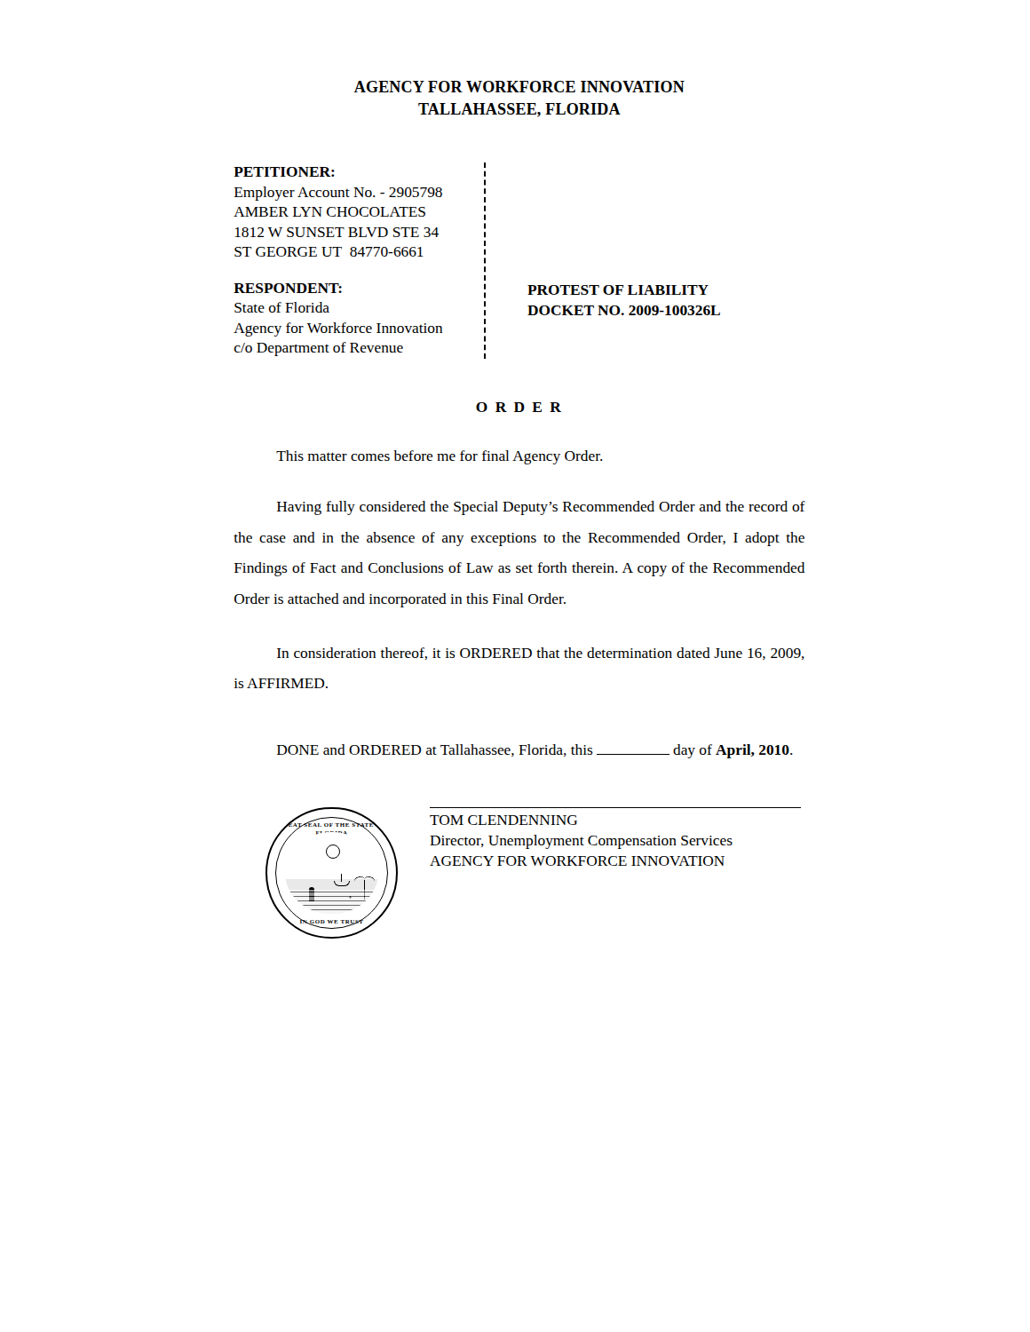AGENCY FOR WORKFORCE INNOVATION
TALLAHASSEE, FLORIDA
| PETITIONER: Employer Account No. - 2905798 AMBER LYN CHOCOLATES 1812 W SUNSET BLVD STE 34 ST GEORGE UT 84770-6661 RESPONDENT: State of Florida Agency for Workforce Innovation c/o Department of Revenue | | PROTEST OF LIABILITY DOCKET NO. 2009-100326L |
O R D E R
This matter comes before me for final Agency Order.
Having fully considered the Special Deputy’s Recommended Order and the record of the case and in the absence of any exceptions to the Recommended Order, I adopt the Findings of Fact and Conclusions of Law as set forth therein. A copy of the Recommended Order is attached and incorporated in this Final Order.
In consideration thereof, it is ORDERED that the determination dated June 16, 2009, is AFFIRMED.
DONE and ORDERED at Tallahassee, Florida, this day of April, 2010.
| GREAT SEAL OF THE STATE OF FLORIDA IN GOD WE TRUST | TOM CLENDENNING Director, Unemployment Compensation Services AGENCY FOR WORKFORCE INNOVATION |